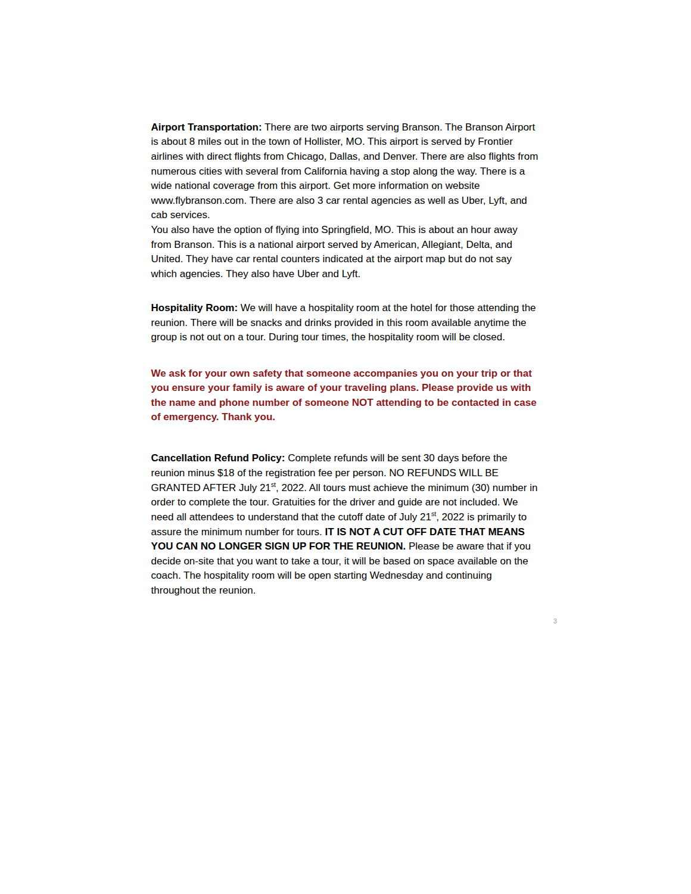Airport Transportation: There are two airports serving Branson. The Branson Airport is about 8 miles out in the town of Hollister, MO. This airport is served by Frontier airlines with direct flights from Chicago, Dallas, and Denver. There are also flights from numerous cities with several from California having a stop along the way. There is a wide national coverage from this airport. Get more information on website www.flybranson.com. There are also 3 car rental agencies as well as Uber, Lyft, and cab services.
You also have the option of flying into Springfield, MO. This is about an hour away from Branson. This is a national airport served by American, Allegiant, Delta, and United. They have car rental counters indicated at the airport map but do not say which agencies. They also have Uber and Lyft.
Hospitality Room: We will have a hospitality room at the hotel for those attending the reunion. There will be snacks and drinks provided in this room available anytime the group is not out on a tour. During tour times, the hospitality room will be closed.
We ask for your own safety that someone accompanies you on your trip or that you ensure your family is aware of your traveling plans. Please provide us with the name and phone number of someone NOT attending to be contacted in case of emergency. Thank you.
Cancellation Refund Policy: Complete refunds will be sent 30 days before the reunion minus $18 of the registration fee per person. NO REFUNDS WILL BE GRANTED AFTER July 21st, 2022. All tours must achieve the minimum (30) number in order to complete the tour. Gratuities for the driver and guide are not included. We need all attendees to understand that the cutoff date of July 21st, 2022 is primarily to assure the minimum number for tours. IT IS NOT A CUT OFF DATE THAT MEANS YOU CAN NO LONGER SIGN UP FOR THE REUNION. Please be aware that if you decide on-site that you want to take a tour, it will be based on space available on the coach. The hospitality room will be open starting Wednesday and continuing throughout the reunion.
3